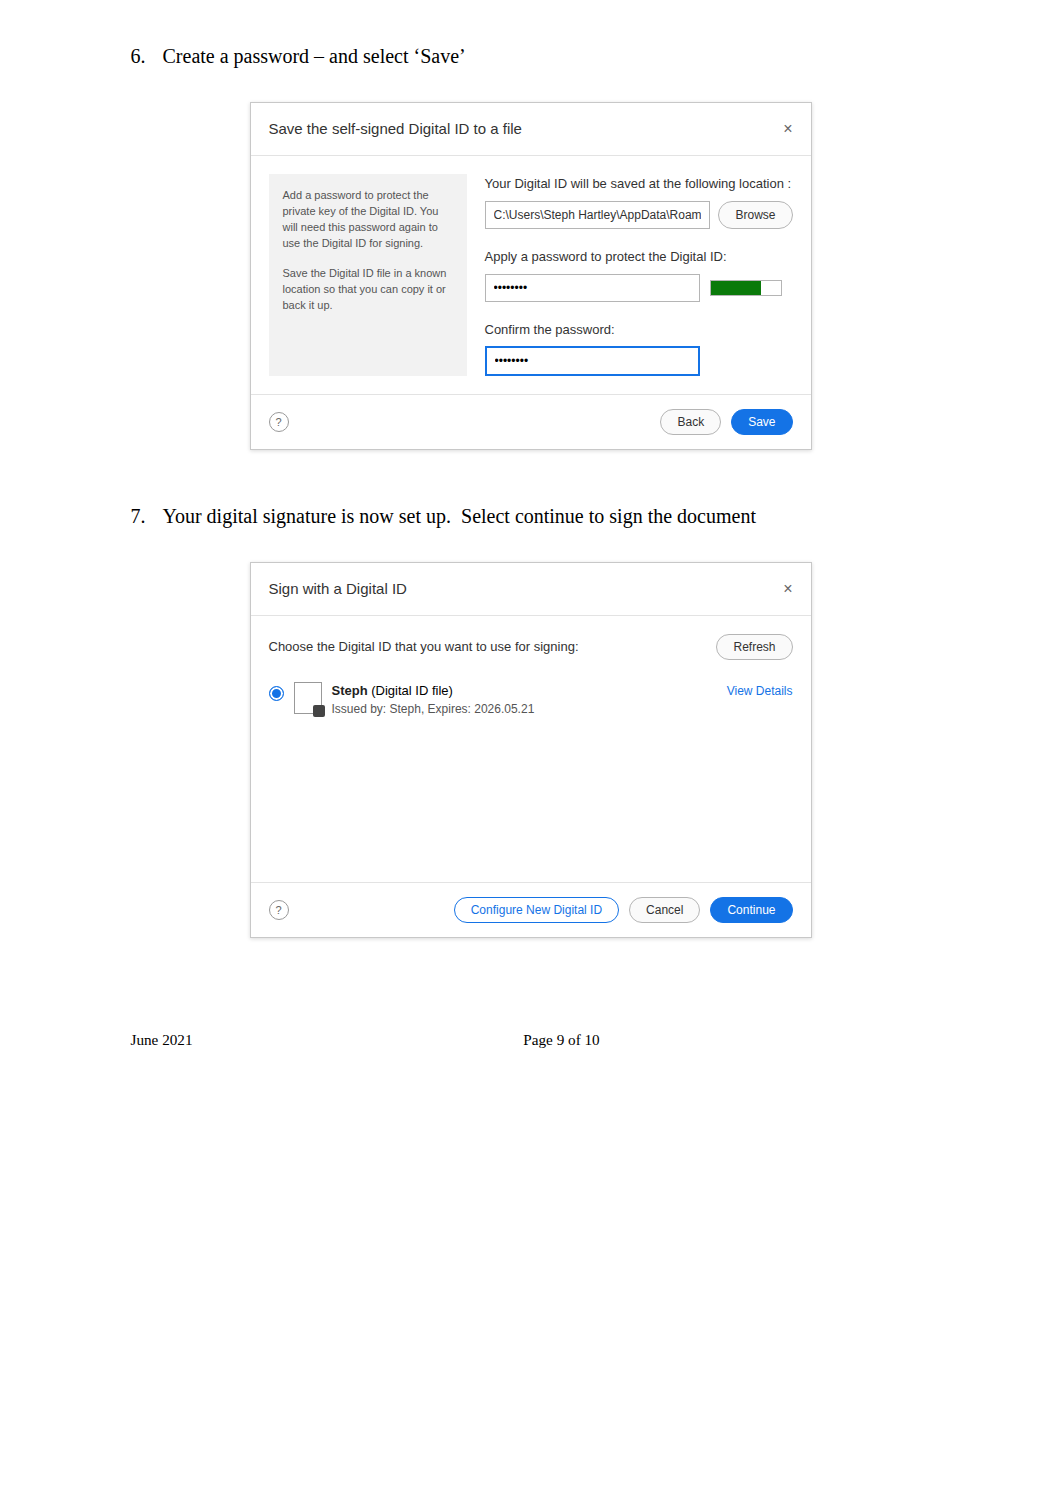6. Create a password – and select ‘Save’
Save the self-signed Digital ID to a file ×
Add a password to protect the private key of the Digital ID. You will need this password again to use the Digital ID for signing.
Save the Digital ID file in a known location so that you can copy it or back it up.
Your Digital ID will be saved at the following location :
Browse
Apply a password to protect the Digital ID:
Confirm the password:
?
Back Save
7. Your digital signature is now set up. Select continue to sign the document
Sign with a Digital ID ×
Choose the Digital ID that you want to use for signing: Refresh
Steph (Digital ID file)
Issued by: Steph, Expires: 2026.05.21
View Details
?
Configure New Digital ID Cancel Continue
June 2021 Page 9 of 10